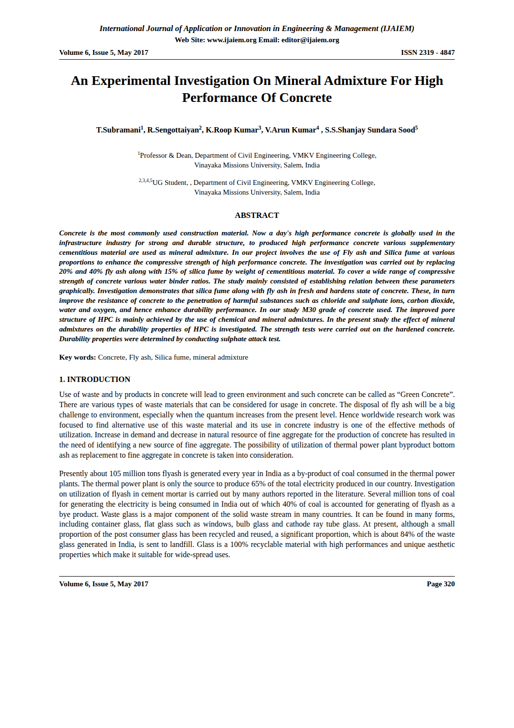International Journal of Application or Innovation in Engineering & Management (IJAIEM)
Web Site: www.ijaiem.org Email: editor@ijaiem.org
Volume 6, Issue 5, May 2017 ISSN 2319 - 4847
An Experimental Investigation On Mineral Admixture For High Performance Of Concrete
T.Subramani1, R.Sengottaiyan2, K.Roop Kumar3, V.Arun Kumar4 , S.S.Shanjay Sundara Sood5
1Professor & Dean, Department of Civil Engineering, VMKV Engineering College,
Vinayaka Missions University, Salem, India
2,3,4,5UG Student, , Department of Civil Engineering, VMKV Engineering College,
Vinayaka Missions University, Salem, India
ABSTRACT
Concrete is the most commonly used construction material. Now a day's high performance concrete is globally used in the infrastructure industry for strong and durable structure, to produced high performance concrete various supplementary cementitious material are used as mineral admixture. In our project involves the use of Fly ash and Silica fume at various proportions to enhance the compressive strength of high performance concrete. The investigation was carried out by replacing 20% and 40% fly ash along with 15% of silica fume by weight of cementitious material. To cover a wide range of compressive strength of concrete various water binder ratios. The study mainly consisted of establishing relation between these parameters graphically. Investigation demonstrates that silica fume along with fly ash in fresh and hardens state of concrete. These, in turn improve the resistance of concrete to the penetration of harmful substances such as chloride and sulphate ions, carbon dioxide, water and oxygen, and hence enhance durability performance. In our study M30 grade of concrete used. The improved pore structure of HPC is mainly achieved by the use of chemical and mineral admixtures. In the present study the effect of mineral admixtures on the durability properties of HPC is investigated. The strength tests were carried out on the hardened concrete. Durability properties were determined by conducting sulphate attack test.
Key words: Concrete, Fly ash, Silica fume, mineral admixture
1. INTRODUCTION
Use of waste and by products in concrete will lead to green environment and such concrete can be called as “Green Concrete”. There are various types of waste materials that can be considered for usage in concrete. The disposal of fly ash will be a big challenge to environment, especially when the quantum increases from the present level. Hence worldwide research work was focused to find alternative use of this waste material and its use in concrete industry is one of the effective methods of utilization. Increase in demand and decrease in natural resource of fine aggregate for the production of concrete has resulted in the need of identifying a new source of fine aggregate. The possibility of utilization of thermal power plant byproduct bottom ash as replacement to fine aggregate in concrete is taken into consideration.
Presently about 105 million tons flyash is generated every year in India as a by-product of coal consumed in the thermal power plants. The thermal power plant is only the source to produce 65% of the total electricity produced in our country. Investigation on utilization of flyash in cement mortar is carried out by many authors reported in the literature. Several million tons of coal for generating the electricity is being consumed in India out of which 40% of coal is accounted for generating of flyash as a bye product. Waste glass is a major component of the solid waste stream in many countries. It can be found in many forms, including container glass, flat glass such as windows, bulb glass and cathode ray tube glass. At present, although a small proportion of the post consumer glass has been recycled and reused, a significant proportion, which is about 84% of the waste glass generated in India, is sent to landfill. Glass is a 100% recyclable material with high performances and unique aesthetic properties which make it suitable for wide-spread uses.
Volume 6, Issue 5, May 2017 Page 320